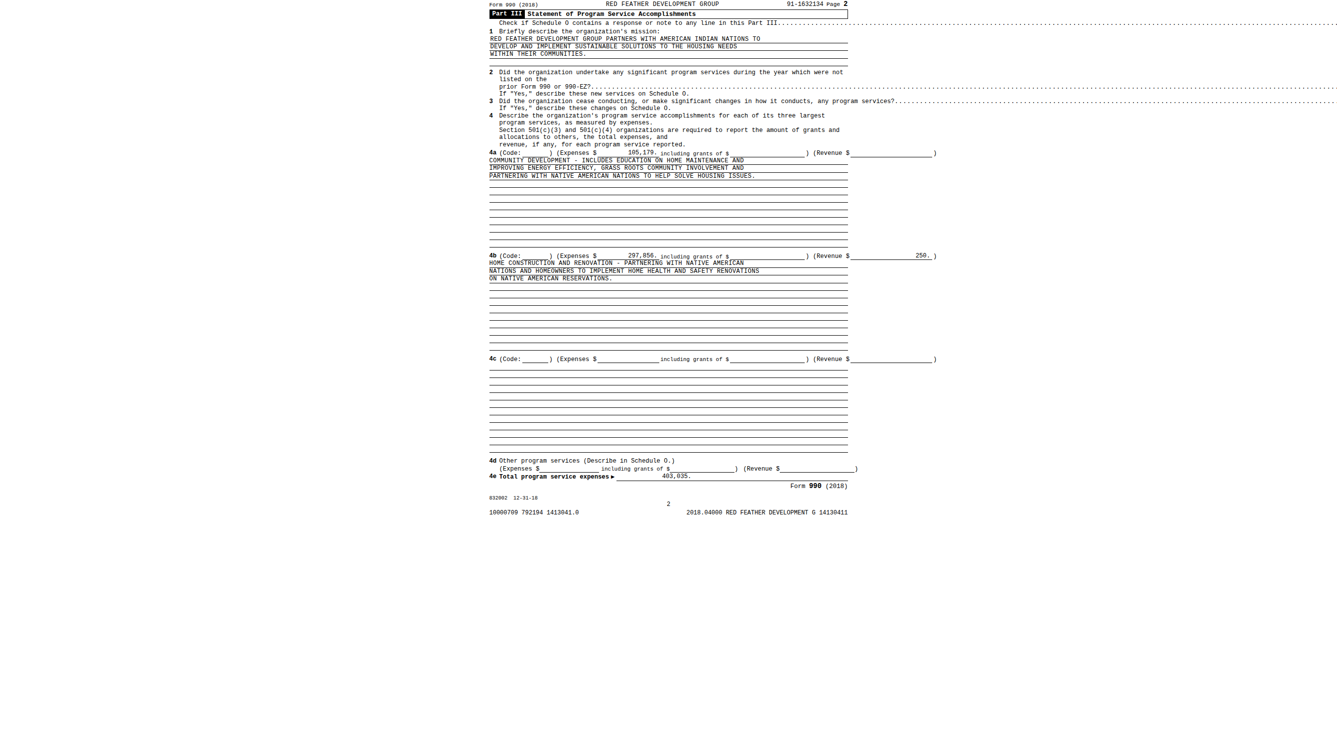Form 990 (2018)
RED FEATHER DEVELOPMENT GROUP
91-1632134
Page 2
Part III
Statement of Program Service Accomplishments
Check if Schedule O contains a response or note to any line in this Part III
1
Briefly describe the organization's mission:
RED FEATHER DEVELOPMENT GROUP PARTNERS WITH AMERICAN INDIAN NATIONS TO
DEVELOP AND IMPLEMENT SUSTAINABLE SOLUTIONS TO THE HOUSING NEEDS
WITHIN THEIR COMMUNITIES.
2
Did the organization undertake any significant program services during the year which were not listed on the
prior Form 990 or 990-EZ? Yes XNo
If "Yes," describe these new services on Schedule O.
3
Did the organization cease conducting, or make significant changes in how it conducts, any program services? Yes XNo
If "Yes," describe these changes on Schedule O.
4
Describe the organization's program service accomplishments for each of its three largest program services, as measured by expenses.
Section 501(c)(3) and 501(c)(4) organizations are required to report the amount of grants and allocations to others, the total expenses, and
revenue, if any, for each program service reported.
4a
(Code: ) (Expenses $ 105,179. including grants of $ ) (Revenue $ )
COMMUNITY DEVELOPMENT - INCLUDES EDUCATION ON HOME MAINTENANCE AND
IMPROVING ENERGY EFFICIENCY, GRASS ROOTS COMMUNITY INVOLVEMENT AND
PARTNERING WITH NATIVE AMERICAN NATIONS TO HELP SOLVE HOUSING ISSUES.
4b
(Code: ) (Expenses $ 297,856. including grants of $ ) (Revenue $ 250. )
HOME CONSTRUCTION AND RENOVATION - PARTNERING WITH NATIVE AMERICAN
NATIONS AND HOMEOWNERS TO IMPLEMENT HOME HEALTH AND SAFETY RENOVATIONS
ON NATIVE AMERICAN RESERVATIONS.
4c
(Code: ) (Expenses $ including grants of $ ) (Revenue $ )
4d
Other program services (Describe in Schedule O.)
(Expenses $ including grants of $ ) (Revenue $ )
4e
Total program service expenses ▶ 403,035.
Form 990 (2018)
832002 12-31-18
2
10000709 792194 1413041.0
2018.04000 RED FEATHER DEVELOPMENT G 14130411